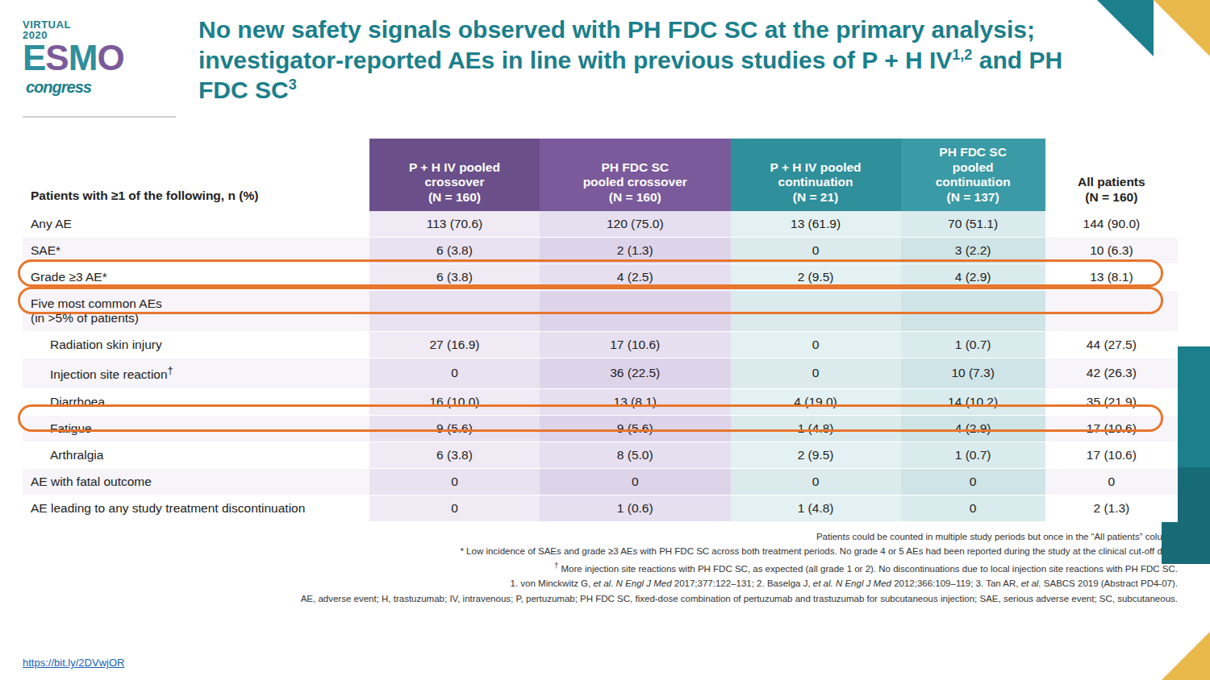VIRTUAL
2020
ESMOcongress
No new safety signals observed with PH FDC SC at the primary analysis; investigator-reported AEs in line with previous studies of P + H IV1,2 and PH FDC SC3
| Patients with ≥1 of the following, n (%) | P + H IV pooled crossover (N = 160) | PH FDC SC pooled crossover (N = 160) | P + H IV pooled continuation (N = 21) | PH FDC SC pooled continuation (N = 137) | All patients (N = 160) |
| --- | --- | --- | --- | --- | --- |
| Any AE | 113 (70.6) | 120 (75.0) | 13 (61.9) | 70 (51.1) | 144 (90.0) |
| SAE* | 6 (3.8) | 2 (1.3) | 0 | 3 (2.2) | 10 (6.3) |
| Grade ≥3 AE* | 6 (3.8) | 4 (2.5) | 2 (9.5) | 4 (2.9) | 13 (8.1) |
| Five most common AEs (in >5% of patients) | | | | | |
| Radiation skin injury | 27 (16.9) | 17 (10.6) | 0 | 1 (0.7) | 44 (27.5) |
| Injection site reaction † | 0 | 36 (22.5) | 0 | 10 (7.3) | 42 (26.3) |
| Diarrhoea | 16 (10.0) | 13 (8.1) | 4 (19.0) | 14 (10.2) | 35 (21.9) |
| Fatigue | 9 (5.6) | 9 (5.6) | 1 (4.8) | 4 (2.9) | 17 (10.6) |
| Arthralgia | 6 (3.8) | 8 (5.0) | 2 (9.5) | 1 (0.7) | 17 (10.6) |
| AE with fatal outcome | 0 | 0 | 0 | 0 | 0 |
| AE leading to any study treatment discontinuation | 0 | 1 (0.6) | 1 (4.8) | 0 | 2 (1.3) |
Patients could be counted in multiple study periods but once in the “All patients” column.
* Low incidence of SAEs and grade ≥3 AEs with PH FDC SC across both treatment periods. No grade 4 or 5 AEs had been reported during the study at the clinical cut-off date.
† More injection site reactions with PH FDC SC, as expected (all grade 1 or 2). No discontinuations due to local injection site reactions with PH FDC SC.
1. von Minckwitz G, et al. N Engl J Med 2017;377:122–131; 2. Baselga J, et al. N Engl J Med 2012;366:109–119; 3. Tan AR, et al. SABCS 2019 (Abstract PD4-07).
AE, adverse event; H, trastuzumab; IV, intravenous; P, pertuzumab; PH FDC SC, fixed-dose combination of pertuzumab and trastuzumab for subcutaneous injection; SAE, serious adverse event; SC, subcutaneous.
https://bit.ly/2DVwjOR